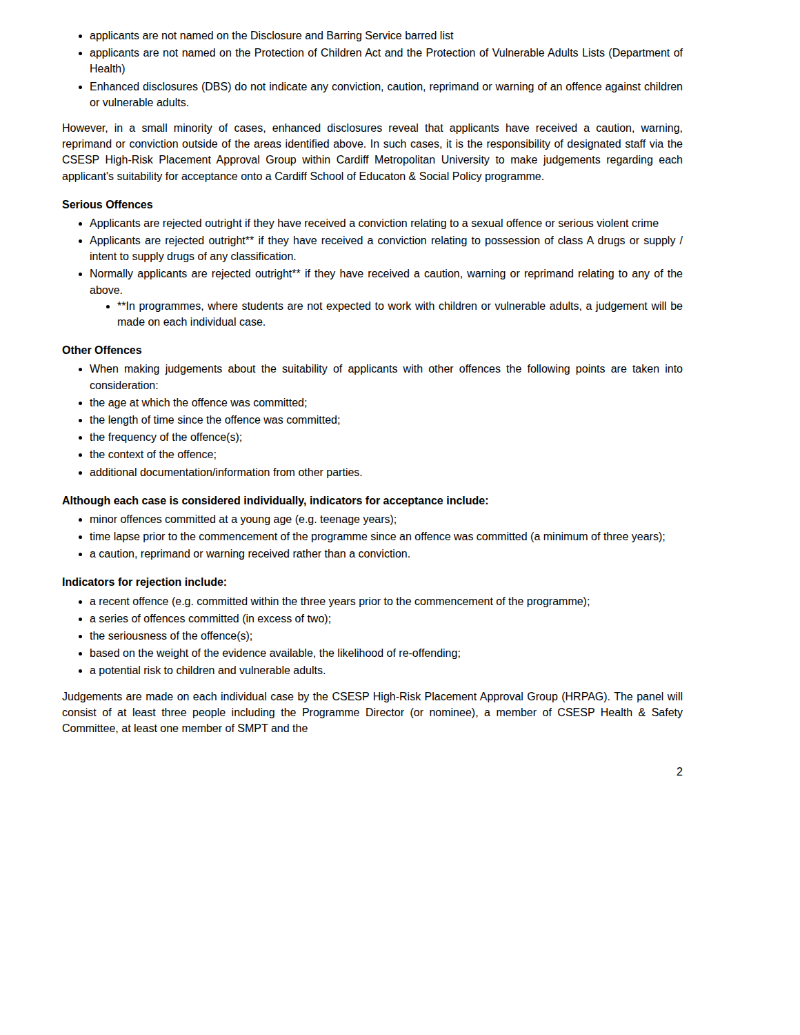applicants are not named on the Disclosure and Barring Service barred list
applicants are not named on the Protection of Children Act and the Protection of Vulnerable Adults Lists (Department of Health)
Enhanced disclosures (DBS) do not indicate any conviction, caution, reprimand or warning of an offence against children or vulnerable adults.
However, in a small minority of cases, enhanced disclosures reveal that applicants have received a caution, warning, reprimand or conviction outside of the areas identified above. In such cases, it is the responsibility of designated staff via the CSESP High-Risk Placement Approval Group within Cardiff Metropolitan University to make judgements regarding each applicant's suitability for acceptance onto a Cardiff School of Educaton & Social Policy programme.
Serious Offences
Applicants are rejected outright if they have received a conviction relating to a sexual offence or serious violent crime
Applicants are rejected outright** if they have received a conviction relating to possession of class A drugs or supply / intent to supply drugs of any classification.
Normally applicants are rejected outright** if they have received a caution, warning or reprimand relating to any of the above.
**In programmes, where students are not expected to work with children or vulnerable adults, a judgement will be made on each individual case.
Other Offences
When making judgements about the suitability of applicants with other offences the following points are taken into consideration:
the age at which the offence was committed;
the length of time since the offence was committed;
the frequency of the offence(s);
the context of the offence;
additional documentation/information from other parties.
Although each case is considered individually, indicators for acceptance include:
minor offences committed at a young age (e.g. teenage years);
time lapse prior to the commencement of the programme since an offence was committed (a minimum of three years);
a caution, reprimand or warning received rather than a conviction.
Indicators for rejection include:
a recent offence (e.g. committed within the three years prior to the commencement of the programme);
a series of offences committed (in excess of two);
the seriousness of the offence(s);
based on the weight of the evidence available, the likelihood of re-offending;
a potential risk to children and vulnerable adults.
Judgements are made on each individual case by the CSESP High-Risk Placement Approval Group (HRPAG). The panel will consist of at least three people including the Programme Director (or nominee), a member of CSESP Health & Safety Committee, at least one member of SMPT and the
2